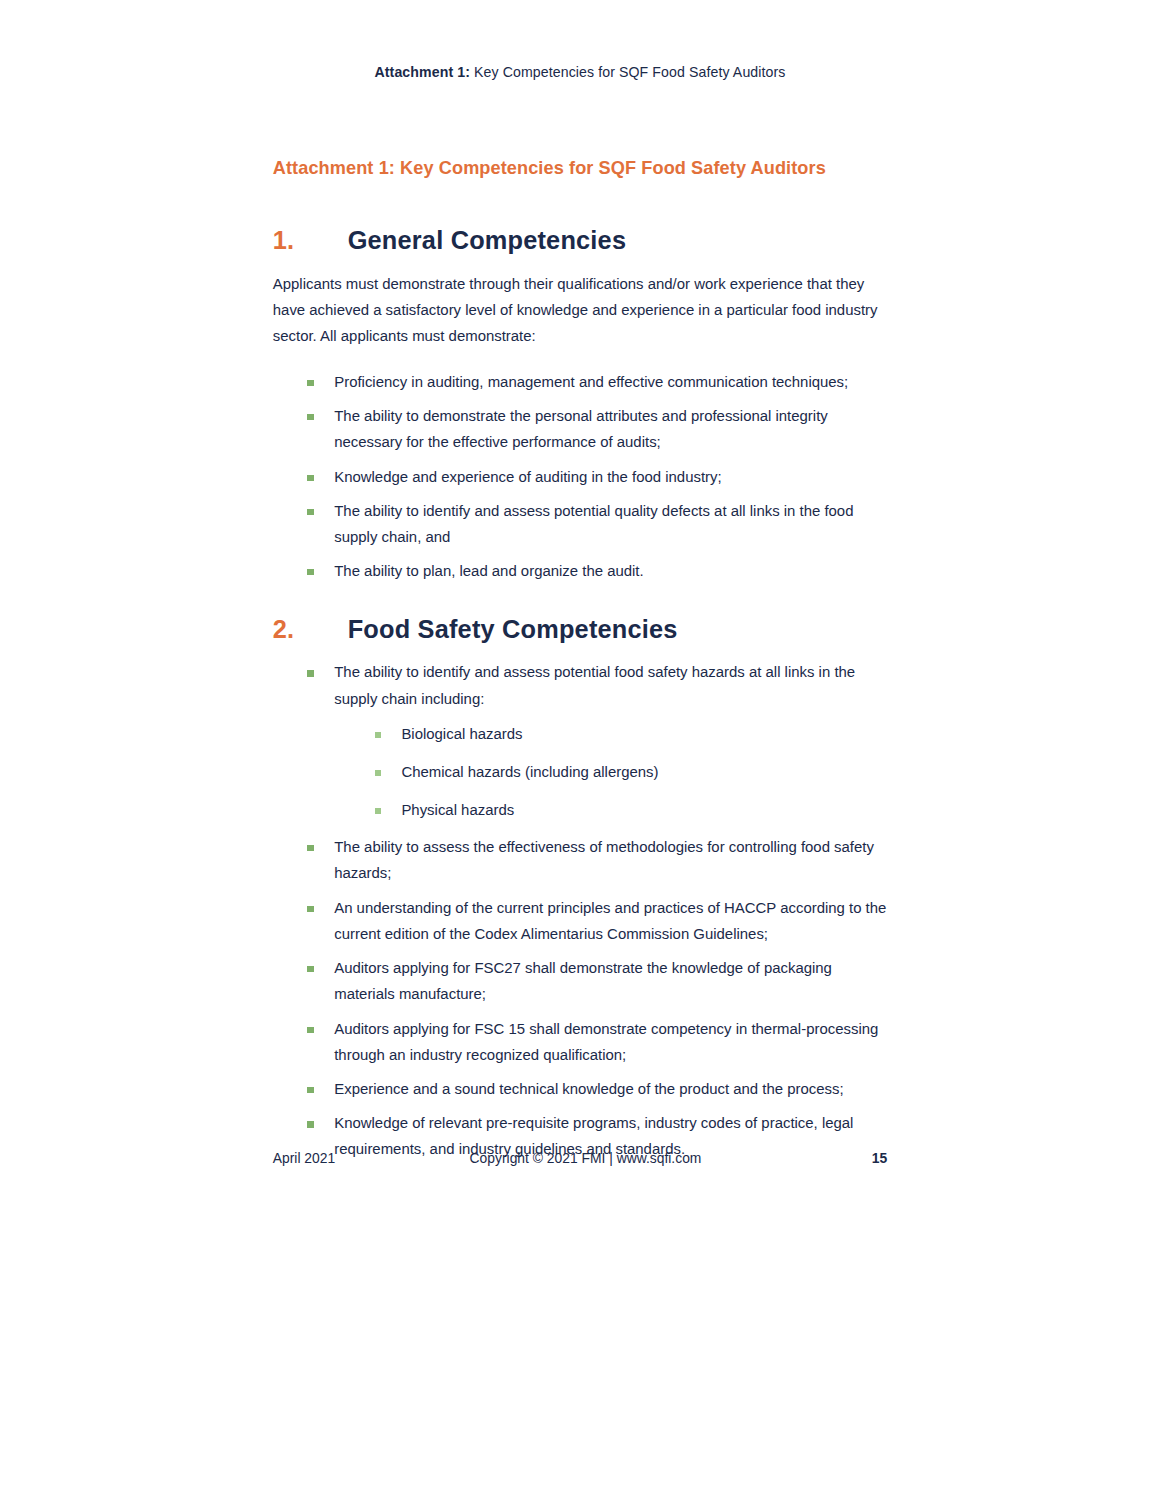Attachment 1: Key Competencies for SQF Food Safety Auditors
Attachment 1: Key Competencies for SQF Food Safety Auditors
1.
General Competencies
Applicants must demonstrate through their qualifications and/or work experience that they have achieved a satisfactory level of knowledge and experience in a particular food industry sector. All applicants must demonstrate:
Proficiency in auditing, management and effective communication techniques;
The ability to demonstrate the personal attributes and professional integrity necessary for the effective performance of audits;
Knowledge and experience of auditing in the food industry;
The ability to identify and assess potential quality defects at all links in the food supply chain, and
The ability to plan, lead and organize the audit.
2.
Food Safety Competencies
The ability to identify and assess potential food safety hazards at all links in the supply chain including:
Biological hazards
Chemical hazards (including allergens)
Physical hazards
The ability to assess the effectiveness of methodologies for controlling food safety hazards;
An understanding of the current principles and practices of HACCP according to the current edition of the Codex Alimentarius Commission Guidelines;
Auditors applying for FSC27 shall demonstrate the knowledge of packaging materials manufacture;
Auditors applying for FSC 15 shall demonstrate competency in thermal-processing through an industry recognized qualification;
Experience and a sound technical knowledge of the product and the process;
Knowledge of relevant pre-requisite programs, industry codes of practice, legal requirements, and industry guidelines and standards.
April 2021
Copyright © 2021 FMI | www.sqfi.com
15